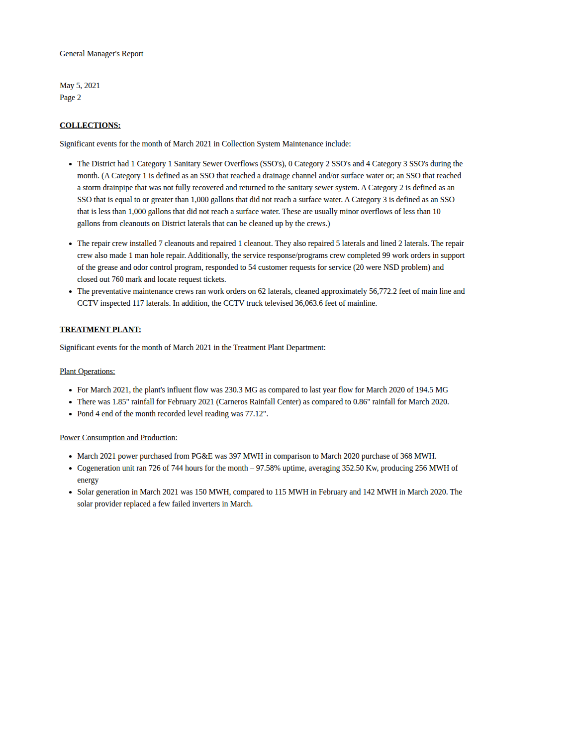General Manager's Report
May 5, 2021
Page 2
COLLECTIONS:
Significant events for the month of March 2021 in Collection System Maintenance include:
The District had 1 Category 1 Sanitary Sewer Overflows (SSO's), 0 Category 2 SSO's and 4 Category 3 SSO's during the month. (A Category 1 is defined as an SSO that reached a drainage channel and/or surface water or; an SSO that reached a storm drainpipe that was not fully recovered and returned to the sanitary sewer system. A Category 2 is defined as an SSO that is equal to or greater than 1,000 gallons that did not reach a surface water. A Category 3 is defined as an SSO that is less than 1,000 gallons that did not reach a surface water. These are usually minor overflows of less than 10 gallons from cleanouts on District laterals that can be cleaned up by the crews.)
The repair crew installed 7 cleanouts and repaired 1 cleanout. They also repaired 5 laterals and lined 2 laterals. The repair crew also made 1 man hole repair. Additionally, the service response/programs crew completed 99 work orders in support of the grease and odor control program, responded to 54 customer requests for service (20 were NSD problem) and closed out 760 mark and locate request tickets.
The preventative maintenance crews ran work orders on 62 laterals, cleaned approximately 56,772.2 feet of main line and CCTV inspected 117 laterals. In addition, the CCTV truck televised 36,063.6 feet of mainline.
TREATMENT PLANT:
Significant events for the month of March 2021 in the Treatment Plant Department:
Plant Operations:
For March 2021, the plant's influent flow was 230.3 MG as compared to last year flow for March 2020 of 194.5 MG
There was 1.85" rainfall for February 2021 (Carneros Rainfall Center) as compared to 0.86" rainfall for March 2020.
Pond 4 end of the month recorded level reading was 77.12".
Power Consumption and Production:
March 2021 power purchased from PG&E was 397 MWH in comparison to March 2020 purchase of 368 MWH.
Cogeneration unit ran 726 of 744 hours for the month – 97.58% uptime, averaging 352.50 Kw, producing 256 MWH of energy
Solar generation in March 2021 was 150 MWH, compared to 115 MWH in February and 142 MWH in March 2020. The solar provider replaced a few failed inverters in March.